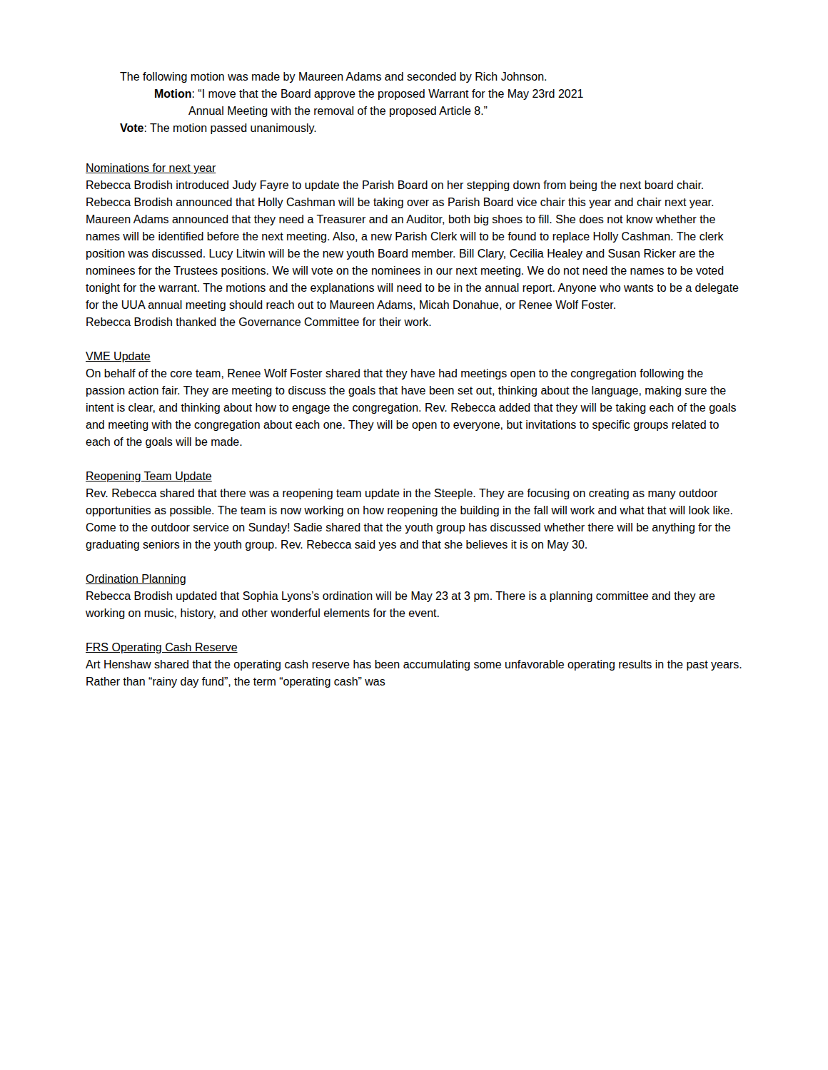The following motion was made by Maureen Adams and seconded by Rich Johnson.
Motion: “I move that the Board approve the proposed Warrant for the May 23rd 2021
Annual Meeting with the removal of the proposed Article 8.”
Vote: The motion passed unanimously.
Nominations for next year
Rebecca Brodish introduced Judy Fayre to update the Parish Board on her stepping down from being the next board chair. Rebecca Brodish announced that Holly Cashman will be taking over as Parish Board vice chair this year and chair next year.
Maureen Adams announced that they need a Treasurer and an Auditor, both big shoes to fill. She does not know whether the names will be identified before the next meeting. Also, a new Parish Clerk will to be found to replace Holly Cashman. The clerk position was discussed. Lucy Litwin will be the new youth Board member. Bill Clary, Cecilia Healey and Susan Ricker are the nominees for the Trustees positions. We will vote on the nominees in our next meeting. We do not need the names to be voted tonight for the warrant. The motions and the explanations will need to be in the annual report. Anyone who wants to be a delegate for the UUA annual meeting should reach out to Maureen Adams, Micah Donahue, or Renee Wolf Foster.
Rebecca Brodish thanked the Governance Committee for their work.
VME Update
On behalf of the core team, Renee Wolf Foster shared that they have had meetings open to the congregation following the passion action fair. They are meeting to discuss the goals that have been set out, thinking about the language, making sure the intent is clear, and thinking about how to engage the congregation. Rev. Rebecca added that they will be taking each of the goals and meeting with the congregation about each one. They will be open to everyone, but invitations to specific groups related to each of the goals will be made.
Reopening Team Update
Rev. Rebecca shared that there was a reopening team update in the Steeple. They are focusing on creating as many outdoor opportunities as possible. The team is now working on how reopening the building in the fall will work and what that will look like. Come to the outdoor service on Sunday! Sadie shared that the youth group has discussed whether there will be anything for the graduating seniors in the youth group. Rev. Rebecca said yes and that she believes it is on May 30.
Ordination Planning
Rebecca Brodish updated that Sophia Lyons’s ordination will be May 23 at 3 pm. There is a planning committee and they are working on music, history, and other wonderful elements for the event.
FRS Operating Cash Reserve
Art Henshaw shared that the operating cash reserve has been accumulating some unfavorable operating results in the past years. Rather than “rainy day fund”, the term “operating cash” was